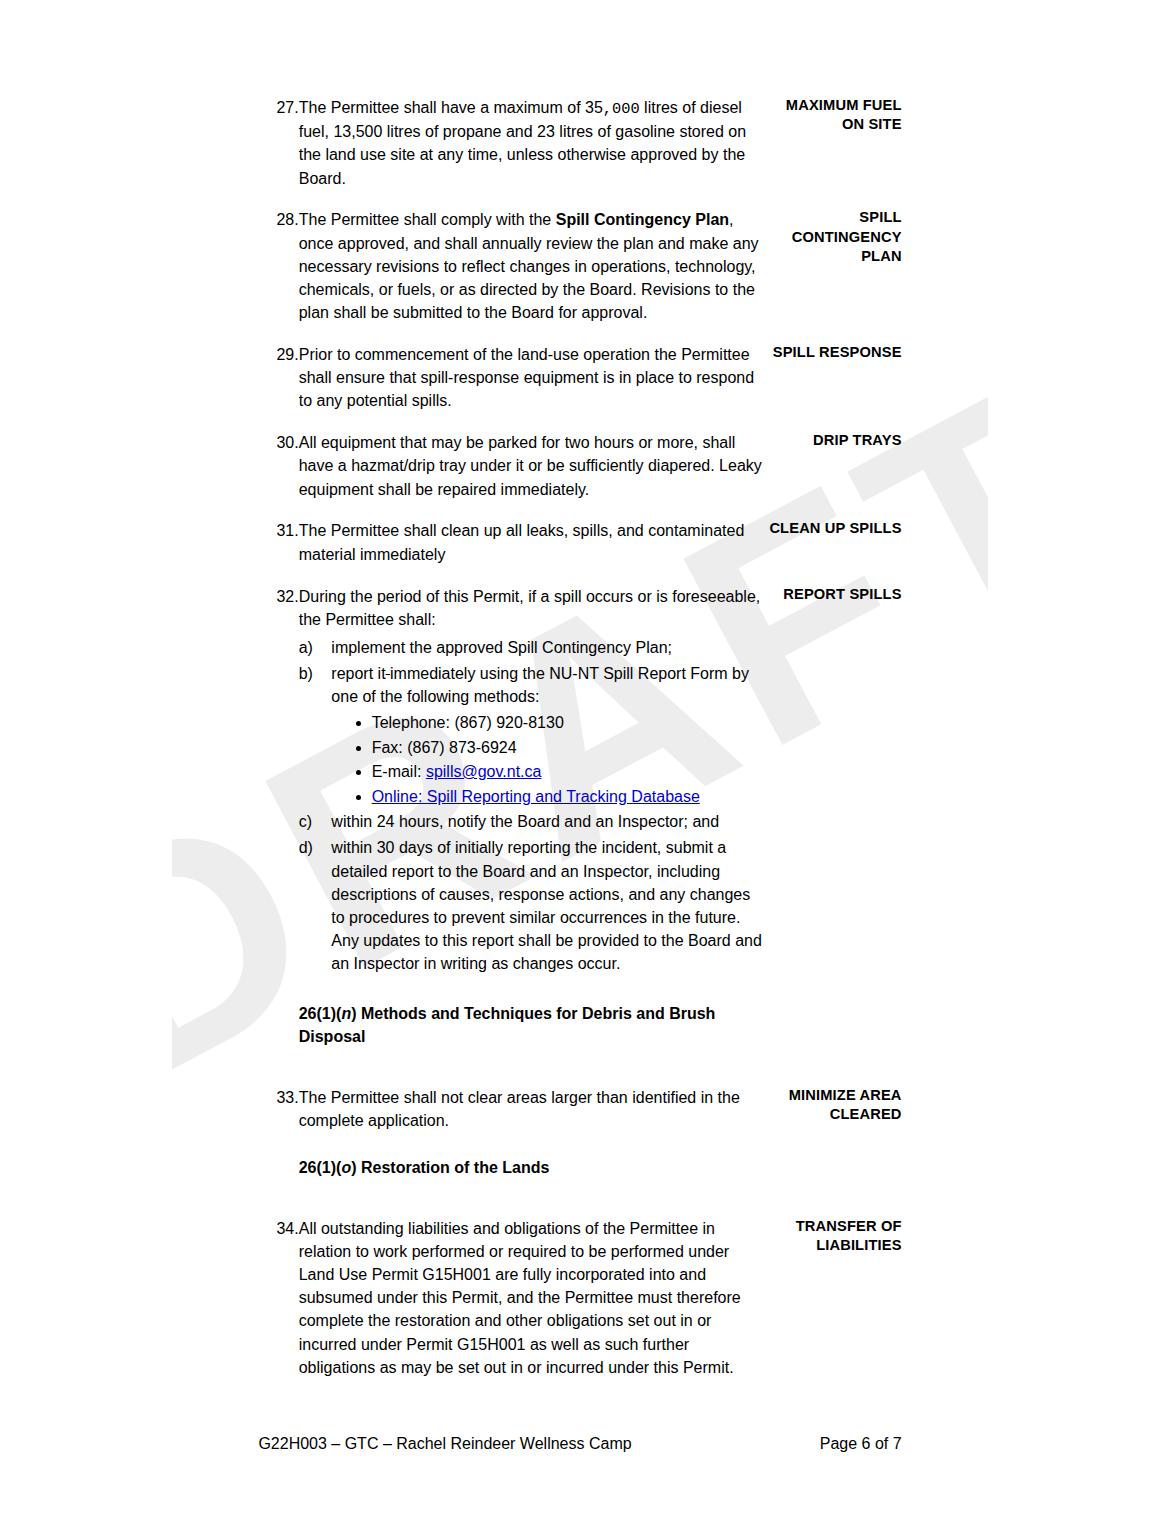DRAFT
| 27. | The Permittee shall have a maximum of 35 ,000 litres of diesel fuel, 13,500 litres of propane and 23 litres of gasoline stored on the land use site at any time, unless otherwise approved by the Board. | MAXIMUM FUEL ON SITE |
| 28. | The Permittee shall comply with the Spill Contingency Plan , once approved, and shall annually review the plan and make any necessary revisions to reflect changes in operations, technology, chemicals, or fuels, or as directed by the Board. Revisions to the plan shall be submitted to the Board for approval. | SPILL CONTINGENCY PLAN |
| 29. | Prior to commencement of the land-use operation the Permittee shall ensure that spill-response equipment is in place to respond to any potential spills. | SPILL RESPONSE |
| 30. | All equipment that may be parked for two hours or more, shall have a hazmat/drip tray under it or be sufficiently diapered. Leaky equipment shall be repaired immediately. | DRIP TRAYS |
| 31. | The Permittee shall clean up all leaks, spills, and contaminated material immediately | CLEAN UP SPILLS |
| 32. | During the period of this Permit, if a spill occurs or is foreseeable, the Permittee shall: a) implement the approved Spill Contingency Plan; b) report it immediately using the NU-NT Spill Report Form by one of the following methods: Telephone: (867) 920-8130 Fax: (867) 873-6924 E-mail: spills@gov.nt.ca Online: Spill Reporting and Tracking Database c) within 24 hours, notify the Board and an Inspector; and d) within 30 days of initially reporting the incident, submit a detailed report to the Board and an Inspector, including descriptions of causes, response actions, and any changes to procedures to prevent similar occurrences in the future. Any updates to this report shall be provided to the Board and an Inspector in writing as changes occur. | REPORT SPILLS |
| | 26(1)( n ) Methods and Techniques for Debris and Brush Disposal | |
| 33. | The Permittee shall not clear areas larger than identified in the complete application. | MINIMIZE AREA CLEARED |
| | 26(1)( o ) Restoration of the Lands | |
| 34. | All outstanding liabilities and obligations of the Permittee in relation to work performed or required to be performed under Land Use Permit G15H001 are fully incorporated into and subsumed under this Permit, and the Permittee must therefore complete the restoration and other obligations set out in or incurred under Permit G15H001 as well as such further obligations as may be set out in or incurred under this Permit. | TRANSFER OF LIABILITIES |
G22H003 – GTC – Rachel Reindeer Wellness Camp
Page 6 of 7